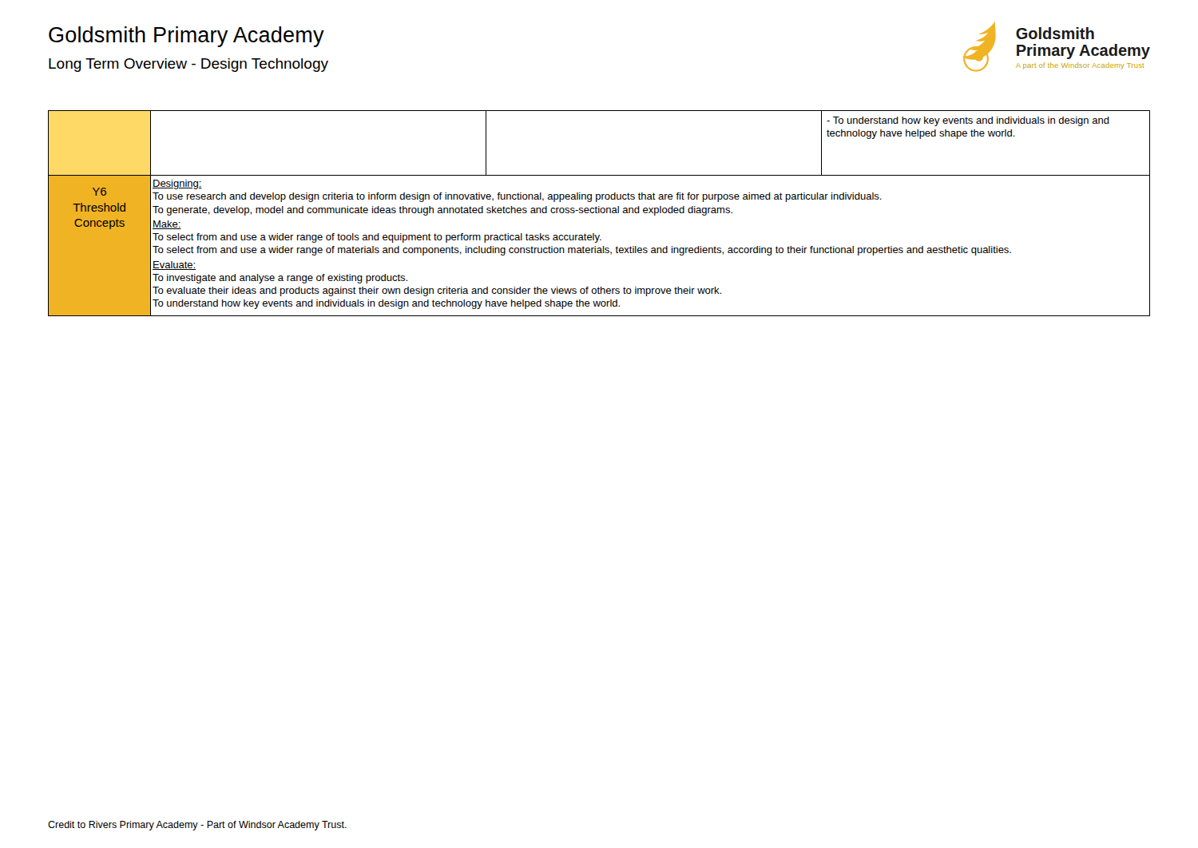Goldsmith Primary Academy
Long Term Overview - Design Technology
Goldsmith Primary Academy A part of the Windsor Academy Trust
| | | | - To understand how key events and individuals in design and technology have helped shape the world. |
| Y6 Threshold Concepts | Designing: To use research and develop design criteria to inform design of innovative, functional, appealing products that are fit for purpose aimed at particular individuals. To generate, develop, model and communicate ideas through annotated sketches and cross-sectional and exploded diagrams. Make: To select from and use a wider range of tools and equipment to perform practical tasks accurately. To select from and use a wider range of materials and components, including construction materials, textiles and ingredients, according to their functional properties and aesthetic qualities. Evaluate: To investigate and analyse a range of existing products. To evaluate their ideas and products against their own design criteria and consider the views of others to improve their work. To understand how key events and individuals in design and technology have helped shape the world. |
Credit to Rivers Primary Academy - Part of Windsor Academy Trust.